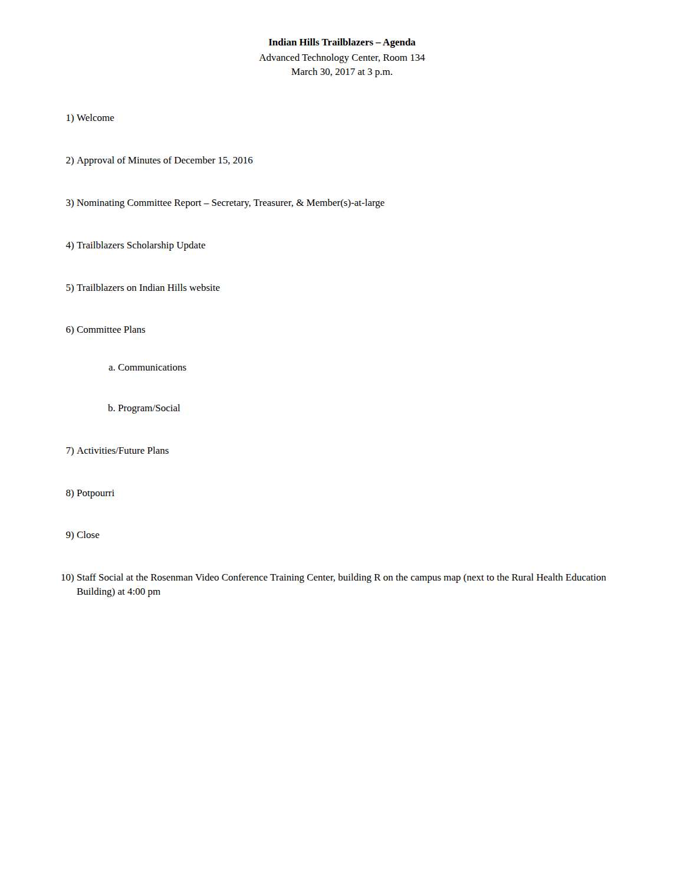Indian Hills Trailblazers – Agenda
Advanced Technology Center, Room 134
March 30, 2017 at 3 p.m.
Welcome
Approval of Minutes of December 15, 2016
Nominating Committee Report – Secretary, Treasurer, & Member(s)-at-large
Trailblazers Scholarship Update
Trailblazers on Indian Hills website
Committee Plans
Communications
Program/Social
Activities/Future Plans
Potpourri
Close
Staff Social at the Rosenman Video Conference Training Center, building R on the campus map (next to the Rural Health Education Building) at 4:00 pm